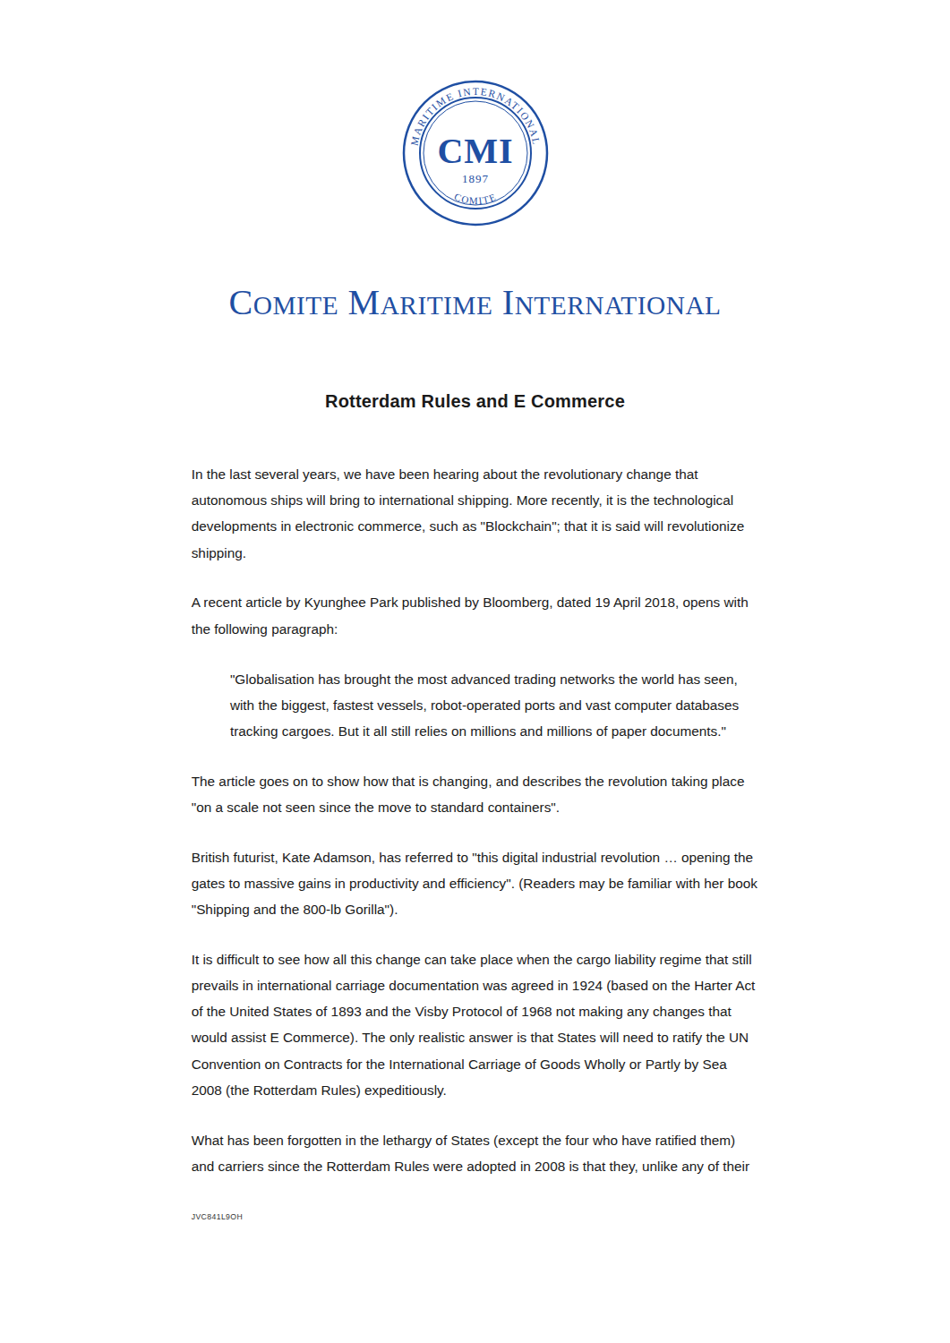MARITIME INTERNATIONAL COMITE CMI 1897
COMITE MARITIME INTERNATIONAL
Rotterdam Rules and E Commerce
In the last several years, we have been hearing about the revolutionary change that autonomous ships will bring to international shipping. More recently, it is the technological developments in electronic commerce, such as "Blockchain"; that it is said will revolutionize shipping.
A recent article by Kyunghee Park published by Bloomberg, dated 19 April 2018, opens with the following paragraph:
"Globalisation has brought the most advanced trading networks the world has seen, with the biggest, fastest vessels, robot-operated ports and vast computer databases tracking cargoes. But it all still relies on millions and millions of paper documents."
The article goes on to show how that is changing, and describes the revolution taking place "on a scale not seen since the move to standard containers".
British futurist, Kate Adamson, has referred to "this digital industrial revolution … opening the gates to massive gains in productivity and efficiency". (Readers may be familiar with her book "Shipping and the 800-lb Gorilla").
It is difficult to see how all this change can take place when the cargo liability regime that still prevails in international carriage documentation was agreed in 1924 (based on the Harter Act of the United States of 1893 and the Visby Protocol of 1968 not making any changes that would assist E Commerce). The only realistic answer is that States will need to ratify the UN Convention on Contracts for the International Carriage of Goods Wholly or Partly by Sea 2008 (the Rotterdam Rules) expeditiously.
What has been forgotten in the lethargy of States (except the four who have ratified them) and carriers since the Rotterdam Rules were adopted in 2008 is that they, unlike any of their
JVC841L9OH